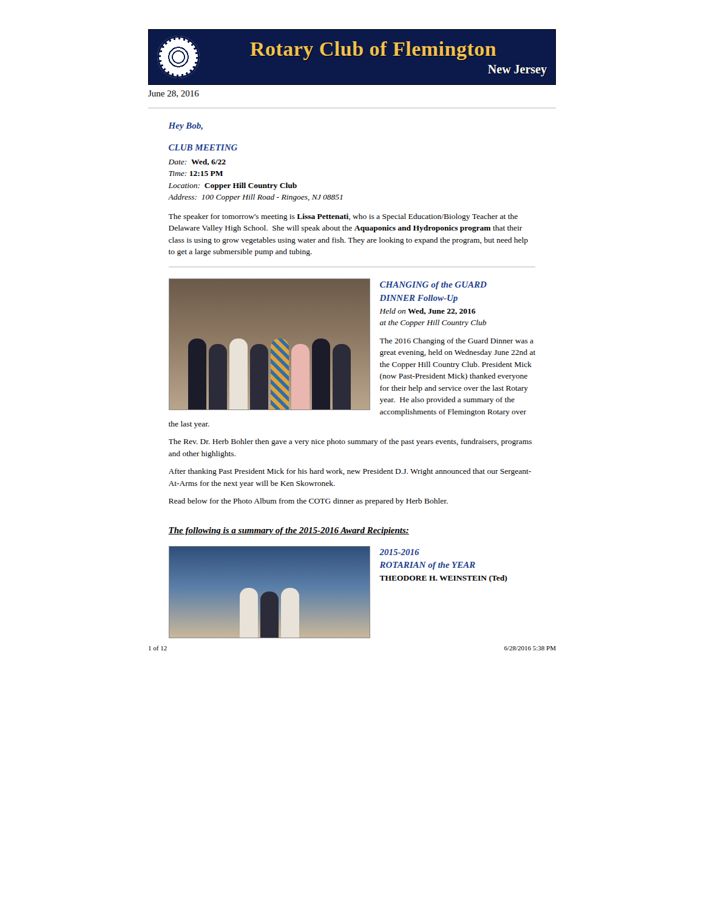Rotary Club of Flemington
New Jersey
June 28, 2016
Hey Bob,
CLUB MEETING
Date: Wed, 6/22
Time: 12:15 PM
Location: Copper Hill Country Club
Address: 100 Copper Hill Road - Ringoes, NJ 08851
The speaker for tomorrow's meeting is Lissa Pettenati, who is a Special Education/Biology Teacher at the Delaware Valley High School. She will speak about the Aquaponics and Hydroponics program that their class is using to grow vegetables using water and fish. They are looking to expand the program, but need help to get a large submersible pump and tubing.
CHANGING of the GUARD
DINNER Follow-Up
Held on Wed, June 22, 2016
at the Copper Hill Country Club
The 2016 Changing of the Guard Dinner was a great evening, held on Wednesday June 22nd at the Copper Hill Country Club. President Mick (now Past-President Mick) thanked everyone for their help and service over the last Rotary year. He also provided a summary of the accomplishments of Flemington Rotary over the last year.
The Rev. Dr. Herb Bohler then gave a very nice photo summary of the past years events, fundraisers, programs and other highlights.
After thanking Past President Mick for his hard work, new President D.J. Wright announced that our Sergeant-At-Arms for the next year will be Ken Skowronek.
Read below for the Photo Album from the COTG dinner as prepared by Herb Bohler.
The following is a summary of the 2015-2016 Award Recipients:
2015-2016
ROTARIAN of the YEAR
THEODORE H. WEINSTEIN (Ted)
1 of 12 6/28/2016 5:38 PM